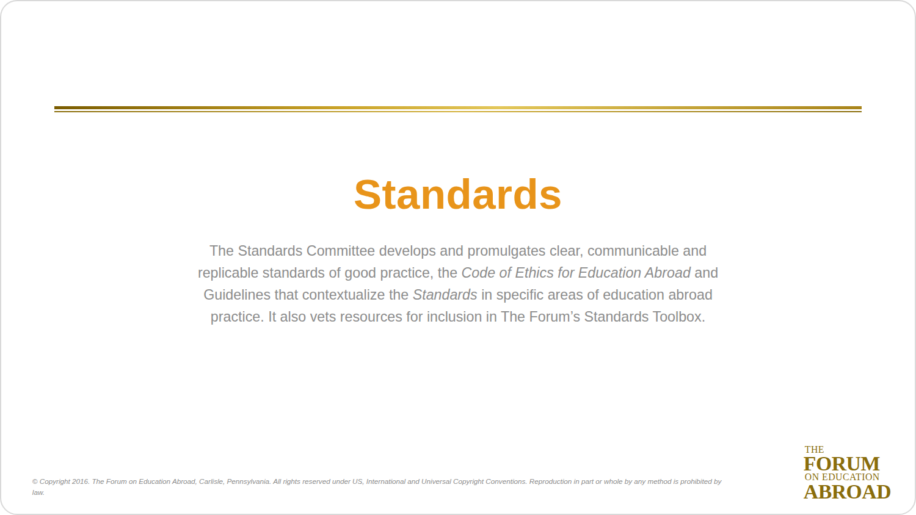Standards
The Standards Committee develops and promulgates clear, communicable and replicable standards of good practice, the Code of Ethics for Education Abroad and Guidelines that contextualize the Standards in specific areas of education abroad practice. It also vets resources for inclusion in The Forum’s Standards Toolbox.
© Copyright 2016. The Forum on Education Abroad, Carlisle, Pennsylvania. All rights reserved under US, International and Universal Copyright Conventions. Reproduction in part or whole by any method is prohibited by law.
THE FORUM ON EDUCATION ABROAD